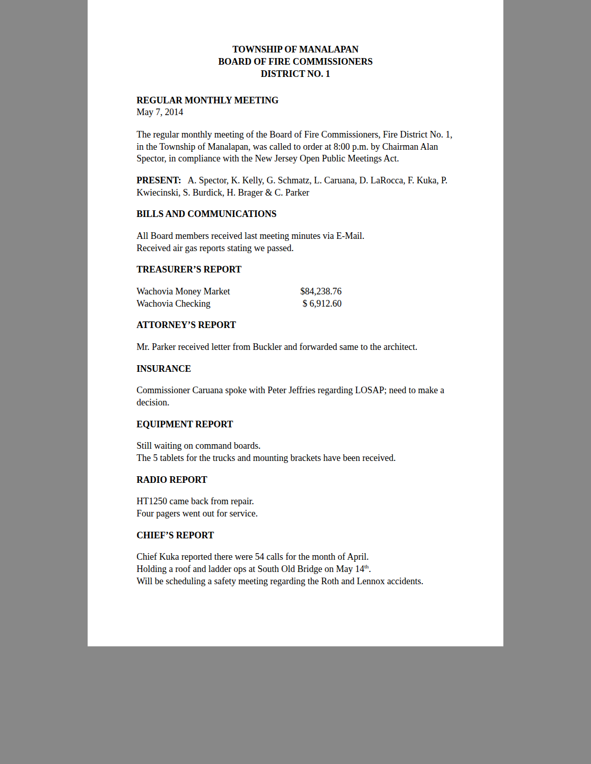TOWNSHIP OF MANALAPAN
BOARD OF FIRE COMMISSIONERS
DISTRICT NO. 1
REGULAR MONTHLY MEETING
May 7, 2014
The regular monthly meeting of the Board of Fire Commissioners, Fire District No. 1, in the Township of Manalapan, was called to order at 8:00 p.m. by Chairman Alan Spector, in compliance with the New Jersey Open Public Meetings Act.
PRESENT: A. Spector, K. Kelly, G. Schmatz, L. Caruana, D. LaRocca, F. Kuka, P. Kwiecinski, S. Burdick, H. Brager & C. Parker
BILLS AND COMMUNICATIONS
All Board members received last meeting minutes via E-Mail.
Received air gas reports stating we passed.
TREASURER’S REPORT
| Wachovia Money Market | $84,238.76 |
| Wachovia Checking | $ 6,912.60 |
ATTORNEY’S REPORT
Mr. Parker received letter from Buckler and forwarded same to the architect.
INSURANCE
Commissioner Caruana spoke with Peter Jeffries regarding LOSAP; need to make a decision.
EQUIPMENT REPORT
Still waiting on command boards.
The 5 tablets for the trucks and mounting brackets have been received.
RADIO REPORT
HT1250 came back from repair.
Four pagers went out for service.
CHIEF’S REPORT
Chief Kuka reported there were 54 calls for the month of April.
Holding a roof and ladder ops at South Old Bridge on May 14th.
Will be scheduling a safety meeting regarding the Roth and Lennox accidents.